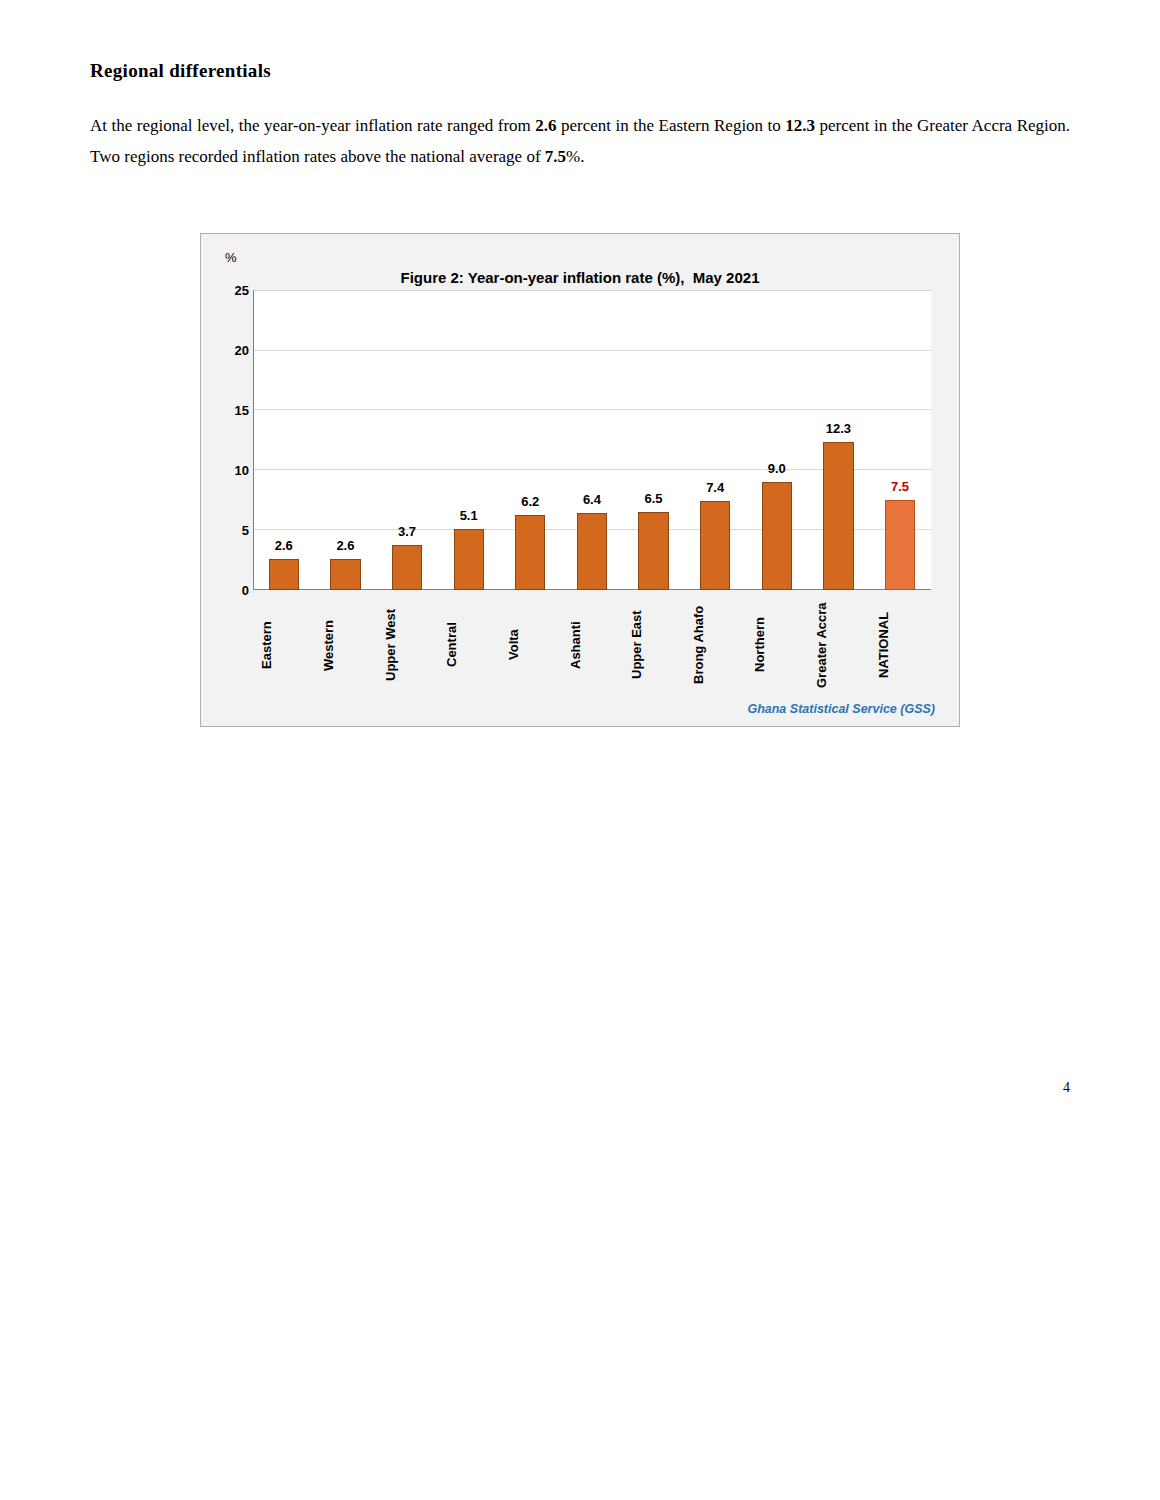Regional differentials
At the regional level, the year-on-year inflation rate ranged from 2.6 percent in the Eastern Region to 12.3 percent in the Greater Accra Region. Two regions recorded inflation rates above the national average of 7.5%.
%
Figure 2: Year-on-year inflation rate (%), May 2021
25 20 15 10 5 0
2.6
2.6
3.7
5.1
6.2
6.4
6.5
7.4
9.0
12.3
7.5
Eastern
Western
Upper West
Central
Volta
Ashanti
Upper East
Brong Ahafo
Northern
Greater Accra
NATIONAL
Ghana Statistical Service (GSS)
4